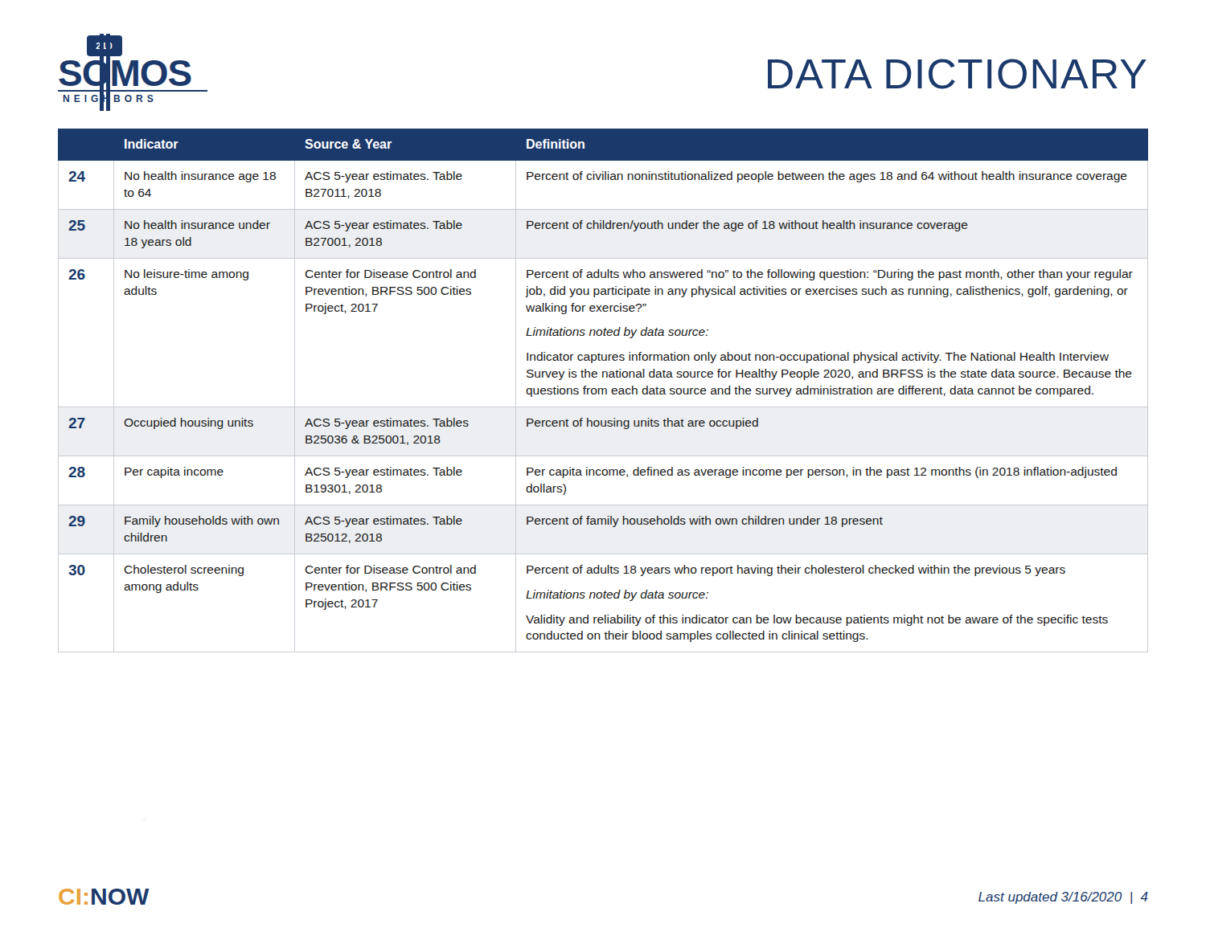210
SOMOS
NEIGHBORS
DATA DICTIONARY
| | Indicator | Source & Year | Definition |
| --- | --- | --- | --- |
| 24 | No health insurance age 18 to 64 | ACS 5-year estimates. Table B27011, 2018 | Percent of civilian noninstitutionalized people between the ages 18 and 64 without health insurance coverage |
| 25 | No health insurance under 18 years old | ACS 5-year estimates. Table B27001, 2018 | Percent of children/youth under the age of 18 without health insurance coverage |
| 26 | No leisure-time among adults | Center for Disease Control and Prevention, BRFSS 500 Cities Project, 2017 | Percent of adults who answered “no” to the following question: “During the past month, other than your regular job, did you participate in any physical activities or exercises such as running, calisthenics, golf, gardening, or walking for exercise?” Limitations noted by data source: Indicator captures information only about non-occupational physical activity. The National Health Interview Survey is the national data source for Healthy People 2020, and BRFSS is the state data source. Because the questions from each data source and the survey administration are different, data cannot be compared. |
| 27 | Occupied housing units | ACS 5-year estimates. Tables B25036 & B25001, 2018 | Percent of housing units that are occupied |
| 28 | Per capita income | ACS 5-year estimates. Table B19301, 2018 | Per capita income, defined as average income per person, in the past 12 months (in 2018 inflation-adjusted dollars) |
| 29 | Family households with own children | ACS 5-year estimates. Table B25012, 2018 | Percent of family households with own children under 18 present |
| 30 | Cholesterol screening among adults | Center for Disease Control and Prevention, BRFSS 500 Cities Project, 2017 | Percent of adults 18 years who report having their cholesterol checked within the previous 5 years Limitations noted by data source: Validity and reliability of this indicator can be low because patients might not be aware of the specific tests conducted on their blood samples collected in clinical settings. |
CI: NOW
Last updated 3/16/2020 | 4